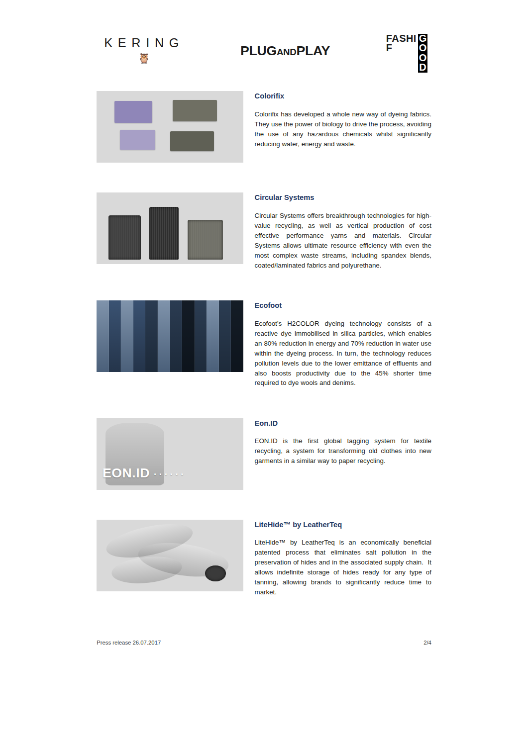KERING
🦉
PLUGANDPLAY
FASHI
F
G
O
O
D
Colorifix
Colorifix has developed a whole new way of dyeing fabrics. They use the power of biology to drive the process, avoiding the use of any hazardous chemicals whilst significantly reducing water, energy and waste.
Circular Systems
Circular Systems offers breakthrough technologies for high-value recycling, as well as vertical production of cost effective performance yarns and materials. Circular Systems allows ultimate resource efficiency with even the most complex waste streams, including spandex blends, coated/laminated fabrics and polyurethane.
Ecofoot
Ecofoot’s H2COLOR dyeing technology consists of a reactive dye immobilised in silica particles, which enables an 80% reduction in energy and 70% reduction in water use within the dyeing process. In turn, the technology reduces pollution levels due to the lower emittance of effluents and also boosts productivity due to the 45% shorter time required to dye wools and denims.
EON.ID ······
Eon.ID
EON.ID is the first global tagging system for textile recycling, a system for transforming old clothes into new garments in a similar way to paper recycling.
LiteHide™ by LeatherTeq
LiteHide™ by LeatherTeq is an economically beneficial patented process that eliminates salt pollution in the preservation of hides and in the associated supply chain. It allows indefinite storage of hides ready for any type of tanning, allowing brands to significantly reduce time to market.
Press release 26.07.2017
2/4